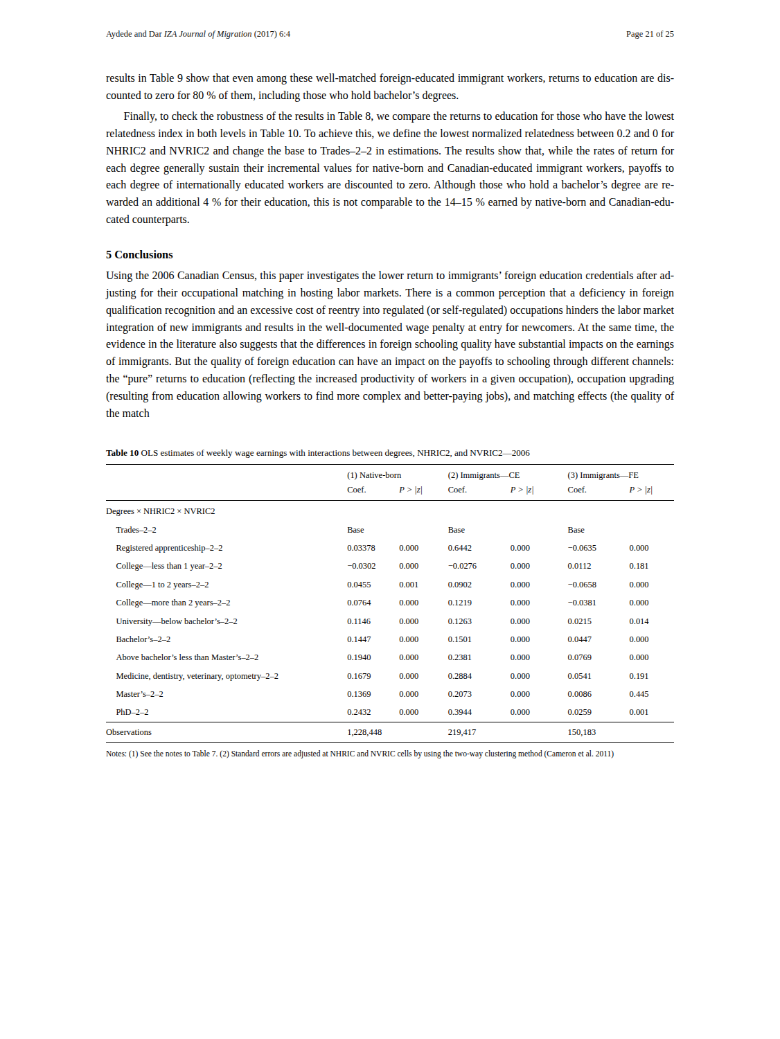Aydede and Dar IZA Journal of Migration (2017) 6:4 Page 21 of 25
results in Table 9 show that even among these well-matched foreign-educated immigrant workers, returns to education are discounted to zero for 80 % of them, including those who hold bachelor’s degrees.
Finally, to check the robustness of the results in Table 8, we compare the returns to education for those who have the lowest relatedness index in both levels in Table 10. To achieve this, we define the lowest normalized relatedness between 0.2 and 0 for NHRIC2 and NVRIC2 and change the base to Trades–2–2 in estimations. The results show that, while the rates of return for each degree generally sustain their incremental values for native-born and Canadian-educated immigrant workers, payoffs to each degree of internationally educated workers are discounted to zero. Although those who hold a bachelor’s degree are rewarded an additional 4 % for their education, this is not comparable to the 14–15 % earned by native-born and Canadian-educated counterparts.
5 Conclusions
Using the 2006 Canadian Census, this paper investigates the lower return to immigrants’ foreign education credentials after adjusting for their occupational matching in hosting labor markets. There is a common perception that a deficiency in foreign qualification recognition and an excessive cost of reentry into regulated (or self-regulated) occupations hinders the labor market integration of new immigrants and results in the well-documented wage penalty at entry for newcomers. At the same time, the evidence in the literature also suggests that the differences in foreign schooling quality have substantial impacts on the earnings of immigrants. But the quality of foreign education can have an impact on the payoffs to schooling through different channels: the “pure” returns to education (reflecting the increased productivity of workers in a given occupation), occupation upgrading (resulting from education allowing workers to find more complex and better-paying jobs), and matching effects (the quality of the match
Table 10 OLS estimates of weekly wage earnings with interactions between degrees, NHRIC2, and NVRIC2—2006
| | (1) Native-born | (2) Immigrants—CE | (3) Immigrants—FE |
| --- | --- | --- | --- |
| | Coef. | P > /z/ | Coef. | P > /z/ | Coef. | P > /z/ |
| Degrees × NHRIC2 × NVRIC2 | | | | | | |
| Trades–2–2 | Base | | Base | | Base | |
| Registered apprenticeship–2–2 | 0.03378 | 0.000 | 0.6442 | 0.000 | −0.0635 | 0.000 |
| College—less than 1 year–2–2 | −0.0302 | 0.000 | −0.0276 | 0.000 | 0.0112 | 0.181 |
| College—1 to 2 years–2–2 | 0.0455 | 0.001 | 0.0902 | 0.000 | −0.0658 | 0.000 |
| College—more than 2 years–2–2 | 0.0764 | 0.000 | 0.1219 | 0.000 | −0.0381 | 0.000 |
| University—below bachelor’s–2–2 | 0.1146 | 0.000 | 0.1263 | 0.000 | 0.0215 | 0.014 |
| Bachelor’s–2–2 | 0.1447 | 0.000 | 0.1501 | 0.000 | 0.0447 | 0.000 |
| Above bachelor’s less than Master’s–2–2 | 0.1940 | 0.000 | 0.2381 | 0.000 | 0.0769 | 0.000 |
| Medicine, dentistry, veterinary, optometry–2–2 | 0.1679 | 0.000 | 0.2884 | 0.000 | 0.0541 | 0.191 |
| Master’s–2–2 | 0.1369 | 0.000 | 0.2073 | 0.000 | 0.0086 | 0.445 |
| PhD–2–2 | 0.2432 | 0.000 | 0.3944 | 0.000 | 0.0259 | 0.001 |
| Observations | 1,228,448 | | 219,417 | | 150,183 | |
Notes: (1) See the notes to Table 7. (2) Standard errors are adjusted at NHRIC and NVRIC cells by using the two-way clustering method (Cameron et al. 2011)